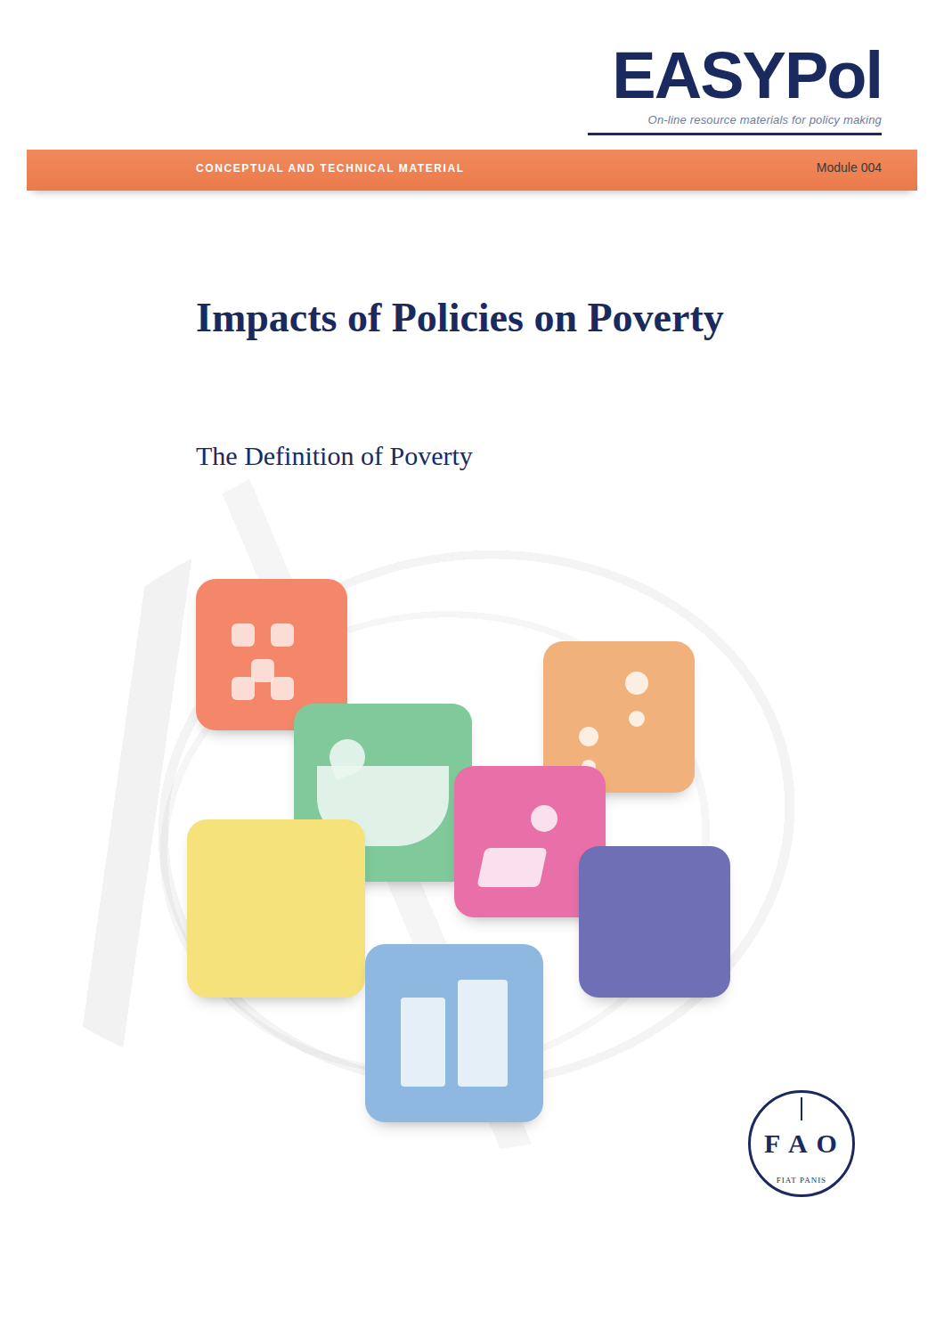EASYPol
On-line resource materials for policy making
Conceptual and Technical Material
Module 004
Impacts of Policies on Poverty
The Definition of Poverty
F A O
FIAT PANIS